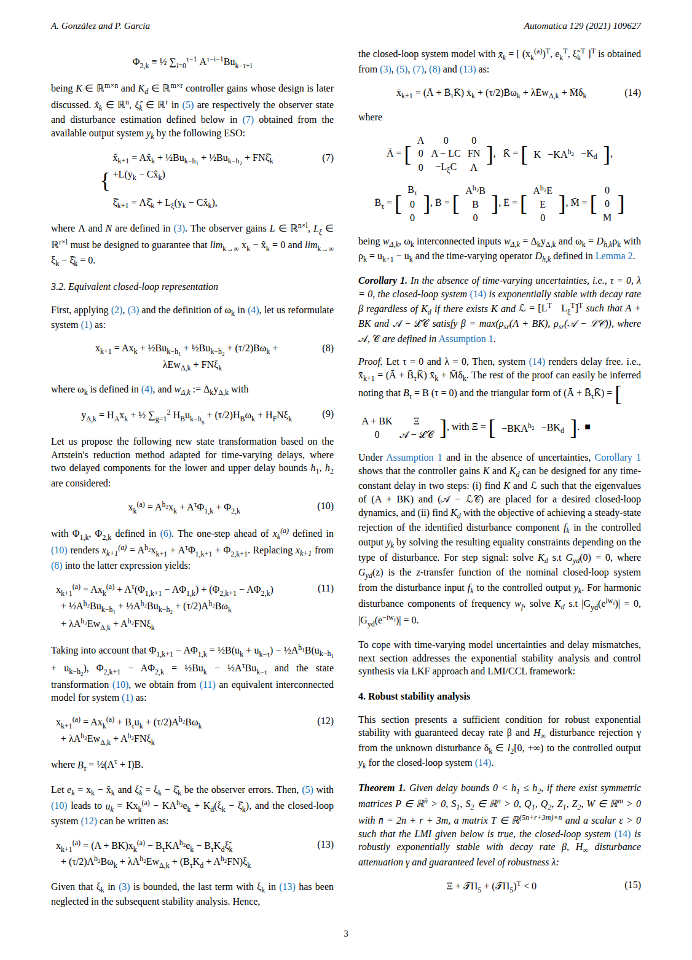A. González and P. García
Automatica 129 (2021) 109627
Φ2,k ≡ ½ ∑i=0τ−1 Aτ−i−1Buk−τ+i
being K ∈ ℝm×n and Kd ∈ ℝm×r controller gains whose design is later discussed. x̂k ∈ ℝn, ξ̂k ∈ ℝr in (5) are respectively the observer state and disturbance estimation defined below in (7) obtained from the available output system yk by the following ESO:
(7) { x̂k+1 = Ax̂k + ½Buk−h1 + ½Buk−h2 + FNξ̂k
+L(yk − Cx̂k)
ξ̂k+1 = Λξ̂k + Lξ(yk − Cx̂k),
where Λ and N are defined in (3). The observer gains L ∈ ℝn×l, Lξ ∈ ℝr×l must be designed to guarantee that limk→∞ xk − x̂k = 0 and limk→∞ ξk − ξ̂k = 0.
3.2. Equivalent closed-loop representation
First, applying (2), (3) and the definition of ωk in (4), let us reformulate system (1) as:
(8) xk+1 = Axk + ½Buk−h1 + ½Buk−h2 + (τ/2)Bωk +
λEwΔ,k + FNξk
where ωk is defined in (4), and wΔ,k := ΔkyΔ,k with
(9) yΔ,k = HAxk + ½ ∑g=12 HBuk−hg + (τ/2)HBωk + HFNξk
Let us propose the following new state transformation based on the Artstein's reduction method adapted for time-varying delays, where two delayed components for the lower and upper delay bounds h1, h2 are considered:
(10) xk(a) = Ah2xk + AτΦ1,k + Φ2,k
with Φ1,k, Φ2,k defined in (6). The one-step ahead of xk(a) defined in (10) renders xk+1(a) = Ah2xk+1 + AτΦ1,k+1 + Φ2,k+1. Replacing xk+1 from (8) into the latter expression yields:
(11) xk+1(a) = Axk(a) + Aτ(Φ1,k+1 − AΦ1,k) + (Φ2,k+1 − AΦ2,k)
+ ½Ah2Buk−h1 + ½Ah2Buk−h2 + (τ/2)Ah2Bωk
+ λAh2EwΔ,k + Ah2FNξk
Taking into account that Φ1,k+1 − AΦ1,k = ½B(uk + uk−τ) − ½Ah1B(uk−h1 + uk−h2), Φ2,k+1 − AΦ2,k = ½Buk − ½AτBuk−τ and the state transformation (10), we obtain from (11) an equivalent interconnected model for system (1) as:
(12) xk+1(a) = Axk(a) + Bτuk + (τ/2)Ah2Bωk
+ λAh2EwΔ,k + Ah2FNξk
where Bτ = ½(Aτ + I)B.
Let ek = xk − x̂k and ξ̃k = ξk − ξ̂k be the observer errors. Then, (5) with (10) leads to uk = Kxk(a) − KAh2ek + Kd(ξk − ξ̂k), and the closed-loop system (12) can be written as:
(13) xk+1(a) = (A + BK)xk(a) − BτKAh2ek − BτKdξ̃k
+ (τ/2)Ah2Bωk + λAh2EwΔ,k + (BτKd + Ah2FN)ξk
Given that ξk in (3) is bounded, the last term with ξk in (13) has been neglected in the subsequent stability analysis. Hence,
the closed-loop system model with x̄k = [ (xk(a))T, ekT, ξ̃kT ]T is obtained from (3), (5), (7), (8) and (13) as:
(14) x̄k+1 = (Ā + B̄τK̄) x̄k + (τ/2)B̄ωk + λĒwΔ,k + M̄δk
where
Ā = [
| A | 0 | 0 |
| 0 | A − LC | FN |
| 0 | −L ξ C | Λ |
], K̄ = [
| K | −KA h 2 | −K d |
],
B̄τ = [
| B τ |
| 0 |
| 0 |
], B̄ = [
| A h 2 B |
| B |
| 0 |
], Ē = [
| A h 2 E |
| E |
| 0 |
], M̄ = [
| 0 |
| 0 |
| M |
]
being wΔ,k, ωk interconnected inputs wΔ,k = ΔkyΔ,k and ωk = Dh,kρk with ρk = uk+1 − uk and the time-varying operator Dh,k defined in Lemma 2.
Corollary 1. In the absence of time-varying uncertainties, i.e., τ = 0, λ = 0, the closed-loop system (14) is exponentially stable with decay rate β regardless of Kd if there exists K and ℒ = [LT LξT]T such that A + BK and 𝒜 − ℒ𝒞 satisfy β = max(ρsr(A + BK), ρsr(𝒜 − ℒ𝒞)), where 𝒜, 𝒞 are defined in Assumption 1.
Proof. Let τ = 0 and λ = 0, Then, system (14) renders delay free. i.e., x̄k+1 = (Ā + B̄τK̄) x̄k + M̄δk. The rest of the proof can easily be inferred noting that Bτ = B (τ = 0) and the triangular form of (Ā + B̄τK̄) = [
| A + BK | Ξ |
| 0 | 𝒜 − ℒ𝒞 |
], with Ξ = [
| −BKA h 2 | −BK d |
]. ■
Under Assumption 1 and in the absence of uncertainties, Corollary 1 shows that the controller gains K and Kd can be designed for any time-constant delay in two steps: (i) find K and ℒ such that the eigenvalues of (A + BK) and (𝒜 − ℒ𝒞) are placed for a desired closed-loop dynamics, and (ii) find Kd with the objective of achieving a steady-state rejection of the identified disturbance component fk in the controlled output yk by solving the resulting equality constraints depending on the type of disturbance. For step signal: solve Kd s.t Gyd(0) = 0, where Gyd(z) is the z-transfer function of the nominal closed-loop system from the disturbance input fk to the controlled output yk. For harmonic disturbance components of frequency wf, solve Kd s.t |Gyd(eiwf)| = 0, |Gyd(e−iwf)| = 0.
To cope with time-varying model uncertainties and delay mismatches, next section addresses the exponential stability analysis and control synthesis via LKF approach and LMI/CCL framework:
4. Robust stability analysis
This section presents a sufficient condition for robust exponential stability with guaranteed decay rate β and H∞ disturbance rejection γ from the unknown disturbance δk ∈ l2[0, +∞) to the controlled output yk for the closed-loop system (14).
Theorem 1. Given delay bounds 0 < h1 ≤ h2, if there exist symmetric matrices P ∈ ℝn̄ > 0, S1, S2 ∈ ℝn > 0, Q1, Q2, Z1, Z2, W ∈ ℝm > 0 with n̄ = 2n + r + 3m, a matrix T ∈ ℝ(5n+r+3m)×n and a scalar ε > 0 such that the LMI given below is true, the closed-loop system (14) is robustly exponentially stable with decay rate β, H∞ disturbance attenuation γ and guaranteed level of robustness λ:
(15) Ξ + 𝒯Π5 + (𝒯Π5)T < 0
3